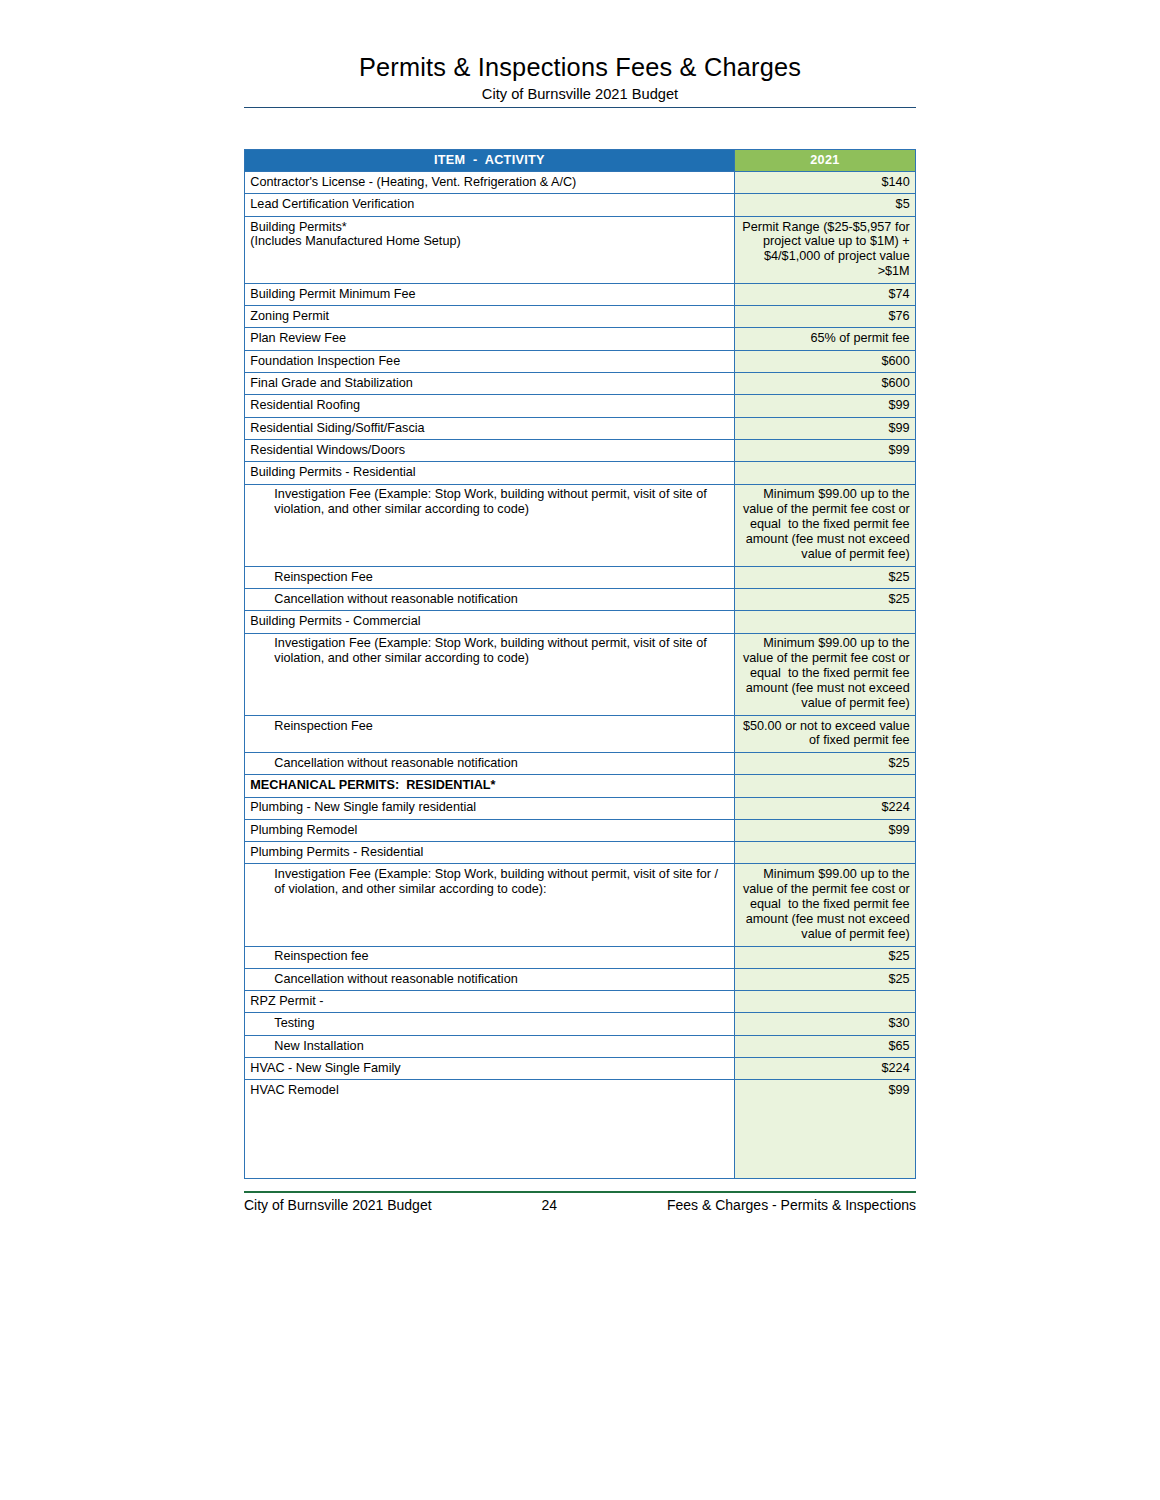Permits & Inspections Fees & Charges
City of Burnsville 2021 Budget
| ITEM - ACTIVITY | 2021 |
| --- | --- |
| Contractor's License - (Heating, Vent. Refrigeration & A/C) | $140 |
| Lead Certification Verification | $5 |
| Building Permits* (Includes Manufactured Home Setup) | Permit Range ($25-$5,957 for project value up to $1M) + $4/$1,000 of project value >$1M |
| Building Permit Minimum Fee | $74 |
| Zoning Permit | $76 |
| Plan Review Fee | 65% of permit fee |
| Foundation Inspection Fee | $600 |
| Final Grade and Stabilization | $600 |
| Residential Roofing | $99 |
| Residential Siding/Soffit/Fascia | $99 |
| Residential Windows/Doors | $99 |
| Building Permits - Residential | |
| Investigation Fee (Example: Stop Work, building without permit, visit of site of violation, and other similar according to code) | Minimum $99.00 up to the value of the permit fee cost or equal to the fixed permit fee amount (fee must not exceed value of permit fee) |
| Reinspection Fee | $25 |
| Cancellation without reasonable notification | $25 |
| Building Permits - Commercial | |
| Investigation Fee (Example: Stop Work, building without permit, visit of site of violation, and other similar according to code) | Minimum $99.00 up to the value of the permit fee cost or equal to the fixed permit fee amount (fee must not exceed value of permit fee) |
| Reinspection Fee | $50.00 or not to exceed value of fixed permit fee |
| Cancellation without reasonable notification | $25 |
| MECHANICAL PERMITS: RESIDENTIAL* | |
| Plumbing - New Single family residential | $224 |
| Plumbing Remodel | $99 |
| Plumbing Permits - Residential | |
| Investigation Fee (Example: Stop Work, building without permit, visit of site for / of violation, and other similar according to code): | Minimum $99.00 up to the value of the permit fee cost or equal to the fixed permit fee amount (fee must not exceed value of permit fee) |
| Reinspection fee | $25 |
| Cancellation without reasonable notification | $25 |
| RPZ Permit - | |
| Testing | $30 |
| New Installation | $65 |
| HVAC - New Single Family | $224 |
| HVAC Remodel | $99 |
City of Burnsville 2021 Budget
24
Fees & Charges - Permits & Inspections